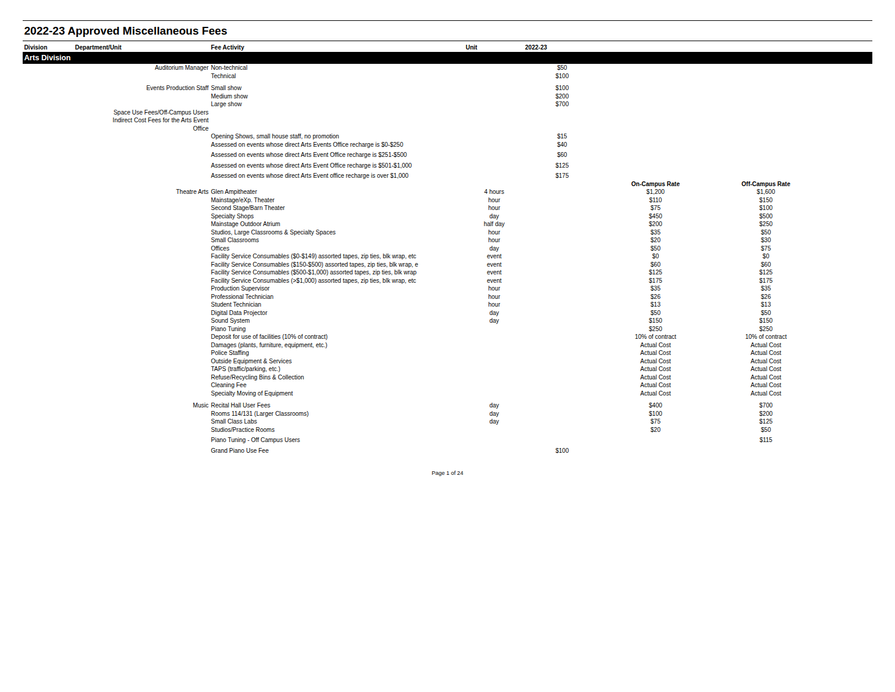| 2022-23 Approved Miscellaneous Fees | | |
| Division | Department/Unit | Fee Activity | Unit | 2022-23 | | | |
| Arts Division |
| | Auditorium Manager | Non-technical | | $50 | | | |
| | | Technical | | $100 | | | |
| | Events Production Staff | Small show | | $100 | | | |
| | | Medium show | | $200 | | | |
| | | Large show | | $700 | | | |
| | Space Use Fees/Off-Campus Users | | | | | | |
| | Indirect Cost Fees for the Arts Event | | | | | | |
| | Office | | | | | | |
| | | Opening Shows, small house staff, no promotion | | $15 | | | |
| | | Assessed on events whose direct Arts Events Office recharge is $0-$250 | | $40 | | | |
| | | Assessed on events whose direct Arts Event Office recharge is $251-$500 | | $60 | | | |
| | | Assessed on events whose direct Arts Event Office recharge is $501-$1,000 | | $125 | | | |
| | | Assessed on events whose direct Arts Event office recharge is over $1,000 | | $175 | | | |
| | | | | | On-Campus Rate | Off-Campus Rate | |
| | Theatre Arts | Glen Ampitheater | 4 hours | | $1,200 | $1,600 | |
| | | Mainstage/eXp. Theater | hour | | $110 | $150 | |
| | | Second Stage/Barn Theater | hour | | $75 | $100 | |
| | | Specialty Shops | day | | $450 | $500 | |
| | | Mainstage Outdoor Atrium | half day | | $200 | $250 | |
| | | Studios, Large Classrooms & Specialty Spaces | hour | | $35 | $50 | |
| | | Small Classrooms | hour | | $20 | $30 | |
| | | Offices | day | | $50 | $75 | |
| | | Facility Service Consumables ($0-$149) assorted tapes, zip ties, blk wrap, etc | event | | $0 | $0 | |
| | | Facility Service Consumables ($150-$500) assorted tapes, zip ties, blk wrap, e | event | | $60 | $60 | |
| | | Facility Service Consumables ($500-$1,000) assorted tapes, zip ties, blk wrap | event | | $125 | $125 | |
| | | Facility Service Consumables (>$1,000) assorted tapes, zip ties, blk wrap, etc | event | | $175 | $175 | |
| | | Production Supervisor | hour | | $35 | $35 | |
| | | Professional Technician | hour | | $26 | $26 | |
| | | Student Technician | hour | | $13 | $13 | |
| | | Digital Data Projector | day | | $50 | $50 | |
| | | Sound System | day | | $150 | $150 | |
| | | Piano Tuning | | | $250 | $250 | |
| | | Deposit for use of facilities (10% of contract) | | | 10% of contract | 10% of contract | |
| | | Damages (plants, furniture, equipment, etc.) | | | Actual Cost | Actual Cost | |
| | | Police Staffing | | | Actual Cost | Actual Cost | |
| | | Outside Equipment & Services | | | Actual Cost | Actual Cost | |
| | | TAPS (traffic/parking, etc.) | | | Actual Cost | Actual Cost | |
| | | Refuse/Recycling Bins & Collection | | | Actual Cost | Actual Cost | |
| | | Cleaning Fee | | | Actual Cost | Actual Cost | |
| | | Specialty Moving of Equipment | | | Actual Cost | Actual Cost | |
| | Music | Recital Hall User Fees | day | | $400 | $700 | |
| | | Rooms 114/131 (Larger Classrooms) | day | | $100 | $200 | |
| | | Small Class Labs | day | | $75 | $125 | |
| | | Studios/Practice Rooms | | | $20 | $50 | |
| | | Piano Tuning - Off Campus Users | | | | $115 | |
| | | Grand Piano Use Fee | | $100 | | | |
Page 1 of 24